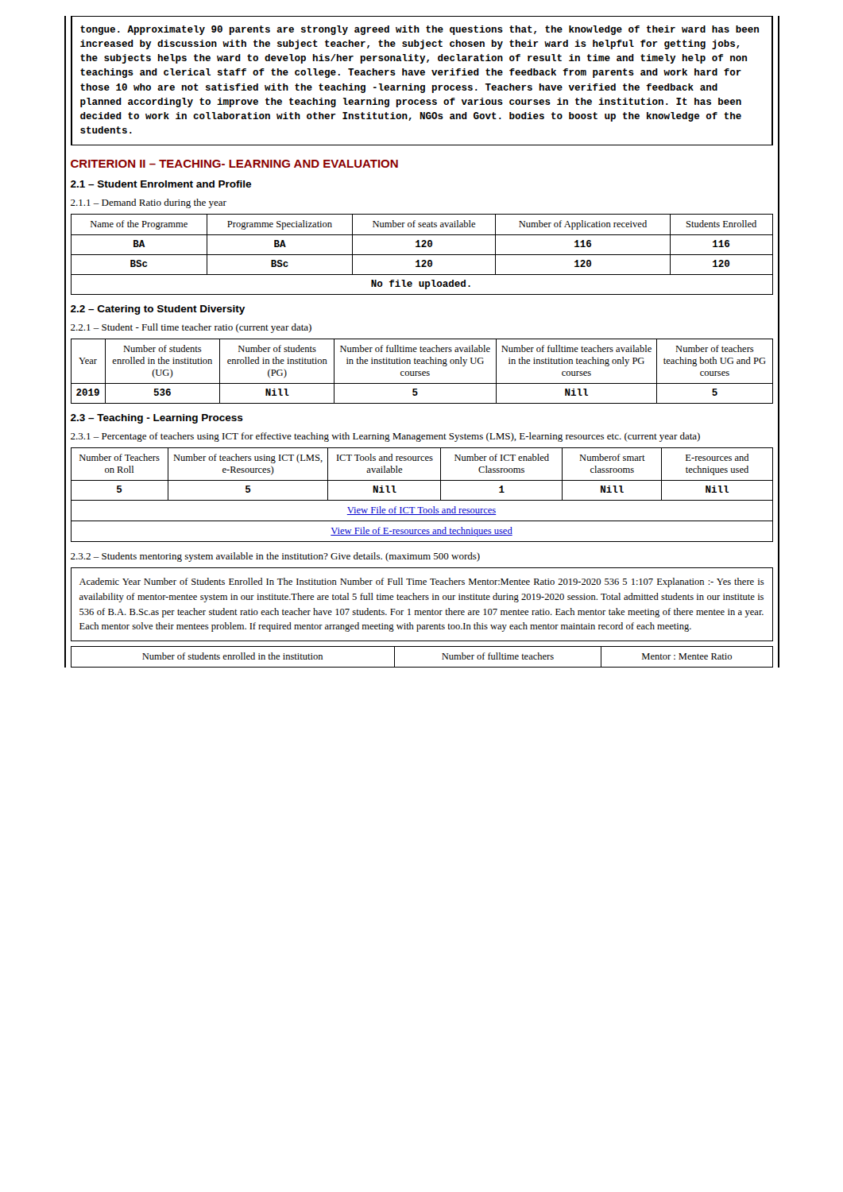tongue. Approximately 90 parents are strongly agreed with the questions that, the knowledge of their ward has been increased by discussion with the subject teacher, the subject chosen by their ward is helpful for getting jobs, the subjects helps the ward to develop his/her personality, declaration of result in time and timely help of non teachings and clerical staff of the college. Teachers have verified the feedback from parents and work hard for those 10 who are not satisfied with the teaching -learning process. Teachers have verified the feedback and planned accordingly to improve the teaching learning process of various courses in the institution. It has been decided to work in collaboration with other Institution, NGOs and Govt. bodies to boost up the knowledge of the students.
CRITERION II – TEACHING- LEARNING AND EVALUATION
2.1 – Student Enrolment and Profile
2.1.1 – Demand Ratio during the year
| Name of the Programme | Programme Specialization | Number of seats available | Number of Application received | Students Enrolled |
| --- | --- | --- | --- | --- |
| BA | BA | 120 | 116 | 116 |
| BSc | BSc | 120 | 120 | 120 |
| No file uploaded. |
2.2 – Catering to Student Diversity
2.2.1 – Student - Full time teacher ratio (current year data)
| Year | Number of students enrolled in the institution (UG) | Number of students enrolled in the institution (PG) | Number of fulltime teachers available in the institution teaching only UG courses | Number of fulltime teachers available in the institution teaching only PG courses | Number of teachers teaching both UG and PG courses |
| --- | --- | --- | --- | --- | --- |
| 2019 | 536 | Nill | 5 | Nill | 5 |
2.3 – Teaching - Learning Process
2.3.1 – Percentage of teachers using ICT for effective teaching with Learning Management Systems (LMS), E-learning resources etc. (current year data)
| Number of Teachers on Roll | Number of teachers using ICT (LMS, e-Resources) | ICT Tools and resources available | Number of ICT enabled Classrooms | Numberof smart classrooms | E-resources and techniques used |
| --- | --- | --- | --- | --- | --- |
| 5 | 5 | Nill | 1 | Nill | Nill |
| View File of ICT Tools and resources |
| View File of E-resources and techniques used |
2.3.2 – Students mentoring system available in the institution? Give details. (maximum 500 words)
Academic Year Number of Students Enrolled In The Institution Number of Full Time Teachers Mentor:Mentee Ratio 2019-2020 536 5 1:107 Explanation :- Yes there is availability of mentor-mentee system in our institute.There are total 5 full time teachers in our institute during 2019-2020 session. Total admitted students in our institute is 536 of B.A. B.Sc.as per teacher student ratio each teacher have 107 students. For 1 mentor there are 107 mentee ratio. Each mentor take meeting of there mentee in a year. Each mentor solve their mentees problem. If required mentor arranged meeting with parents too.In this way each mentor maintain record of each meeting.
| Number of students enrolled in the institution | Number of fulltime teachers | Mentor : Mentee Ratio |
| --- | --- | --- |